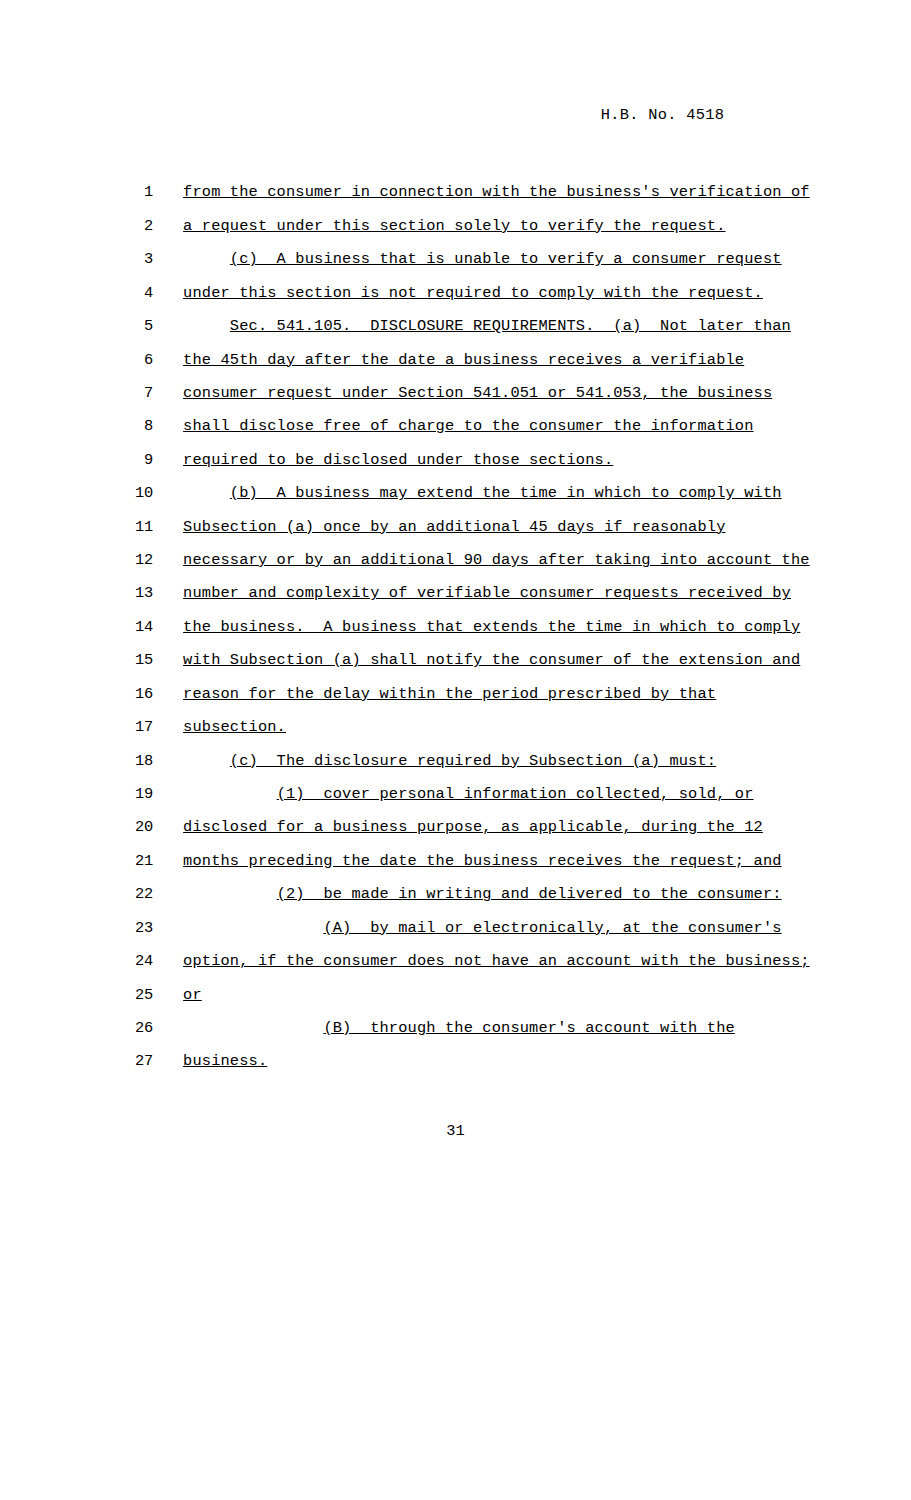H.B. No. 4518
| 1 | from the consumer in connection with the business's verification of |
| 2 | a request under this section solely to verify the request. |
| 3 | (c) A business that is unable to verify a consumer request |
| 4 | under this section is not required to comply with the request. |
| 5 | Sec. 541.105. DISCLOSURE REQUIREMENTS. (a) Not later than |
| 6 | the 45th day after the date a business receives a verifiable |
| 7 | consumer request under Section 541.051 or 541.053, the business |
| 8 | shall disclose free of charge to the consumer the information |
| 9 | required to be disclosed under those sections. |
| 10 | (b) A business may extend the time in which to comply with |
| 11 | Subsection (a) once by an additional 45 days if reasonably |
| 12 | necessary or by an additional 90 days after taking into account the |
| 13 | number and complexity of verifiable consumer requests received by |
| 14 | the business. A business that extends the time in which to comply |
| 15 | with Subsection (a) shall notify the consumer of the extension and |
| 16 | reason for the delay within the period prescribed by that |
| 17 | subsection. |
| 18 | (c) The disclosure required by Subsection (a) must: |
| 19 | (1) cover personal information collected, sold, or |
| 20 | disclosed for a business purpose, as applicable, during the 12 |
| 21 | months preceding the date the business receives the request; and |
| 22 | (2) be made in writing and delivered to the consumer: |
| 23 | (A) by mail or electronically, at the consumer's |
| 24 | option, if the consumer does not have an account with the business; |
| 25 | or |
| 26 | (B) through the consumer's account with the |
| 27 | business. |
31